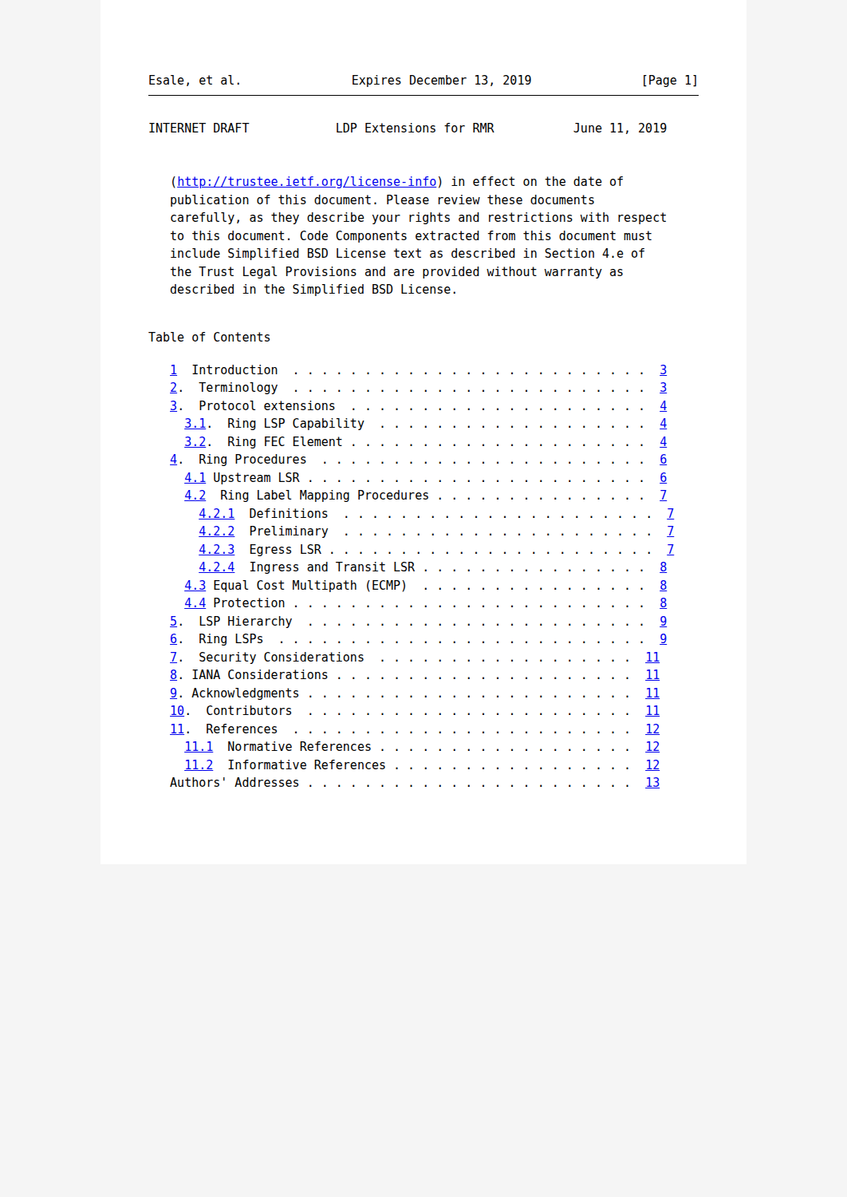Esale, et al. Expires December 13, 2019 [Page 1]
INTERNET DRAFT            LDP Extensions for RMR           June 11, 2019


   (http://trustee.ietf.org/license-info) in effect on the date of
   publication of this document. Please review these documents
   carefully, as they describe your rights and restrictions with respect
   to this document. Code Components extracted from this document must
   include Simplified BSD License text as described in Section 4.e of
   the Trust Legal Provisions and are provided without warranty as
   described in the Simplified BSD License.
Table of Contents
   1  Introduction  . . . . . . . . . . . . . . . . . . . . . . . . .  3
   2.  Terminology  . . . . . . . . . . . . . . . . . . . . . . . . .  3
   3.  Protocol extensions  . . . . . . . . . . . . . . . . . . . . .  4
     3.1.  Ring LSP Capability  . . . . . . . . . . . . . . . . . . .  4
     3.2.  Ring FEC Element . . . . . . . . . . . . . . . . . . . . .  4
   4.  Ring Procedures  . . . . . . . . . . . . . . . . . . . . . . .  6
     4.1 Upstream LSR . . . . . . . . . . . . . . . . . . . . . . . .  6
     4.2  Ring Label Mapping Procedures . . . . . . . . . . . . . . .  7
       4.2.1  Definitions  . . . . . . . . . . . . . . . . . . . . . .  7
       4.2.2  Preliminary  . . . . . . . . . . . . . . . . . . . . . .  7
       4.2.3  Egress LSR . . . . . . . . . . . . . . . . . . . . . . .  7
       4.2.4  Ingress and Transit LSR . . . . . . . . . . . . . . . .  8
     4.3 Equal Cost Multipath (ECMP)  . . . . . . . . . . . . . . . .  8
     4.4 Protection . . . . . . . . . . . . . . . . . . . . . . . . .  8
   5.  LSP Hierarchy  . . . . . . . . . . . . . . . . . . . . . . . .  9
   6.  Ring LSPs  . . . . . . . . . . . . . . . . . . . . . . . . . .  9
   7.  Security Considerations  . . . . . . . . . . . . . . . . . .  11
   8. IANA Considerations . . . . . . . . . . . . . . . . . . . . .  11
   9. Acknowledgments . . . . . . . . . . . . . . . . . . . . . . .  11
   10.  Contributors  . . . . . . . . . . . . . . . . . . . . . . .  11
   11.  References  . . . . . . . . . . . . . . . . . . . . . . . .  12
     11.1  Normative References . . . . . . . . . . . . . . . . . .  12
     11.2  Informative References . . . . . . . . . . . . . . . . .  12
   Authors' Addresses . . . . . . . . . . . . . . . . . . . . . . .  13